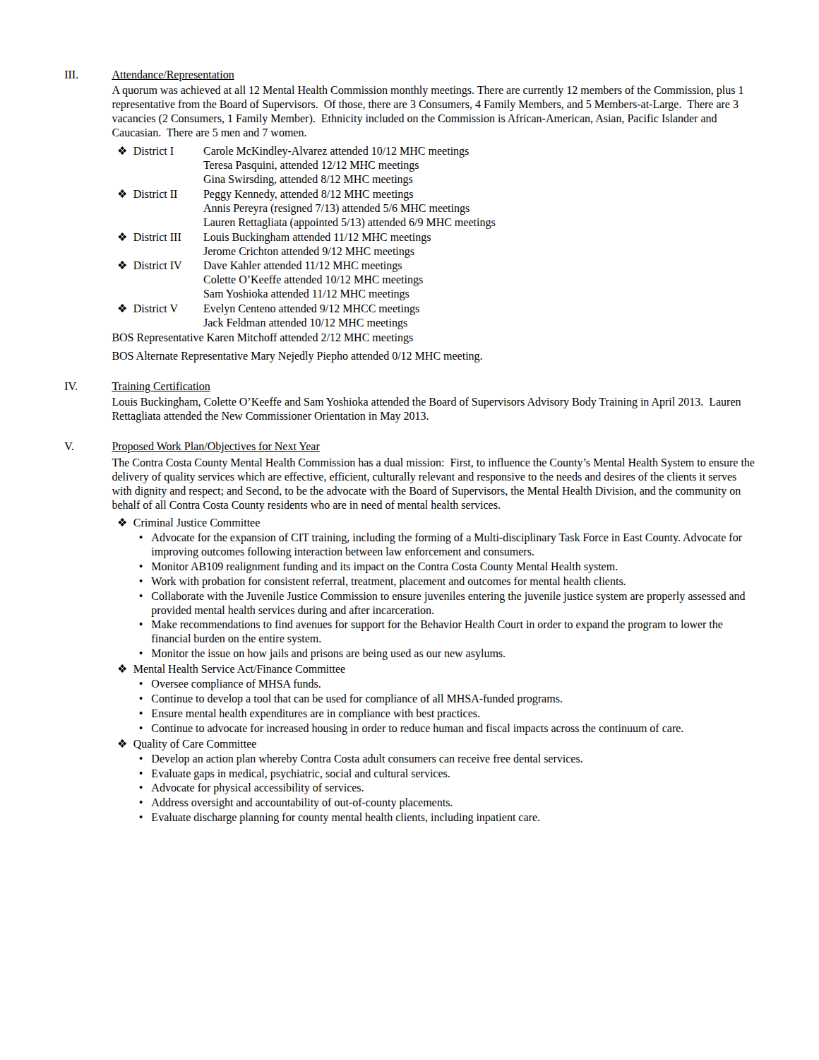III.
Attendance/Representation
A quorum was achieved at all 12 Mental Health Commission monthly meetings. There are currently 12 members of the Commission, plus 1 representative from the Board of Supervisors. Of those, there are 3 Consumers, 4 Family Members, and 5 Members-at-Large. There are 3 vacancies (2 Consumers, 1 Family Member). Ethnicity included on the Commission is African-American, Asian, Pacific Islander and Caucasian. There are 5 men and 7 women.
District I
Carole McKindley-Alvarez attended 10/12 MHC meetings
Teresa Pasquini, attended 12/12 MHC meetings
Gina Swirsding, attended 8/12 MHC meetings
District II
Peggy Kennedy, attended 8/12 MHC meetings
Annis Pereyra (resigned 7/13) attended 5/6 MHC meetings
Lauren Rettagliata (appointed 5/13) attended 6/9 MHC meetings
District III
Louis Buckingham attended 11/12 MHC meetings
Jerome Crichton attended 9/12 MHC meetings
District IV
Dave Kahler attended 11/12 MHC meetings
Colette O’Keeffe attended 10/12 MHC meetings
Sam Yoshioka attended 11/12 MHC meetings
District V
Evelyn Centeno attended 9/12 MHCC meetings
Jack Feldman attended 10/12 MHC meetings
BOS Representative Karen Mitchoff attended 2/12 MHC meetings
BOS Alternate Representative Mary Nejedly Piepho attended 0/12 MHC meeting.
IV.
Training Certification
Louis Buckingham, Colette O’Keeffe and Sam Yoshioka attended the Board of Supervisors Advisory Body Training in April 2013. Lauren Rettagliata attended the New Commissioner Orientation in May 2013.
V.
Proposed Work Plan/Objectives for Next Year
The Contra Costa County Mental Health Commission has a dual mission: First, to influence the County’s Mental Health System to ensure the delivery of quality services which are effective, efficient, culturally relevant and responsive to the needs and desires of the clients it serves with dignity and respect; and Second, to be the advocate with the Board of Supervisors, the Mental Health Division, and the community on behalf of all Contra Costa County residents who are in need of mental health services.
Criminal Justice Committee
Advocate for the expansion of CIT training, including the forming of a Multi-disciplinary Task Force in East County. Advocate for improving outcomes following interaction between law enforcement and consumers.
Monitor AB109 realignment funding and its impact on the Contra Costa County Mental Health system.
Work with probation for consistent referral, treatment, placement and outcomes for mental health clients.
Collaborate with the Juvenile Justice Commission to ensure juveniles entering the juvenile justice system are properly assessed and provided mental health services during and after incarceration.
Make recommendations to find avenues for support for the Behavior Health Court in order to expand the program to lower the financial burden on the entire system.
Monitor the issue on how jails and prisons are being used as our new asylums.
Mental Health Service Act/Finance Committee
Oversee compliance of MHSA funds.
Continue to develop a tool that can be used for compliance of all MHSA-funded programs.
Ensure mental health expenditures are in compliance with best practices.
Continue to advocate for increased housing in order to reduce human and fiscal impacts across the continuum of care.
Quality of Care Committee
Develop an action plan whereby Contra Costa adult consumers can receive free dental services.
Evaluate gaps in medical, psychiatric, social and cultural services.
Advocate for physical accessibility of services.
Address oversight and accountability of out-of-county placements.
Evaluate discharge planning for county mental health clients, including inpatient care.